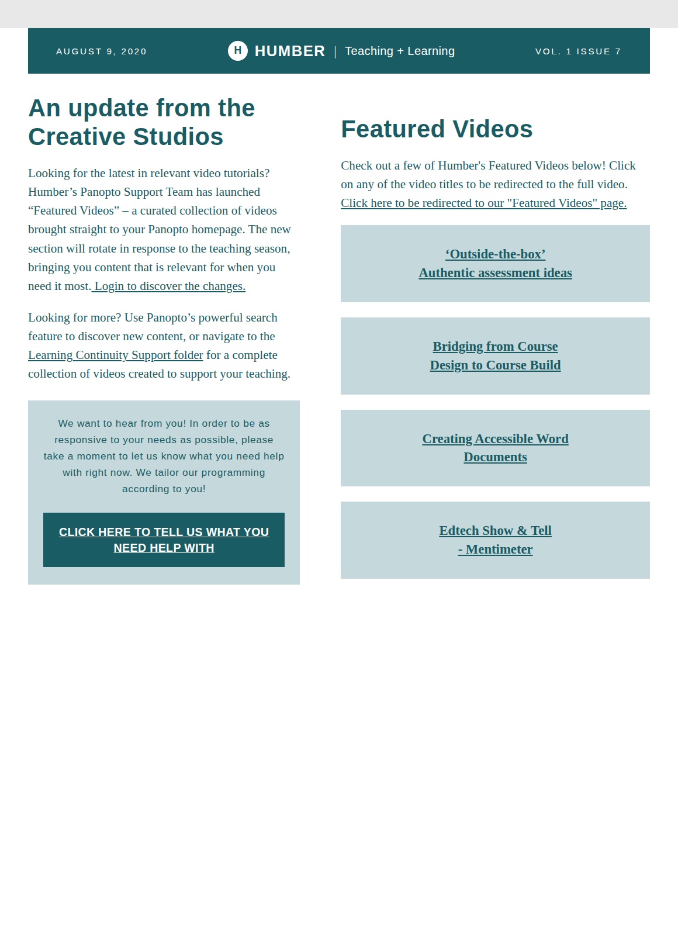August 9, 2020
H HUMBER | Teaching + Learning
Vol. 1 Issue 7
An update from the Creative Studios
Looking for the latest in relevant video tutorials? Humber’s Panopto Support Team has launched “Featured Videos” – a curated collection of videos brought straight to your Panopto homepage. The new section will rotate in response to the teaching season, bringing you content that is relevant for when you need it most. Login to discover the changes.
Looking for more? Use Panopto’s powerful search feature to discover new content, or navigate to the Learning Continuity Support folder for a complete collection of videos created to support your teaching.
We want to hear from you! In order to be as responsive to your needs as possible, please take a moment to let us know what you need help with right now. We tailor our programming according to you!
CLICK HERE TO TELL US WHAT YOU NEED HELP WITH
Featured Videos
Check out a few of Humber's Featured Videos below! Click on any of the video titles to be redirected to the full video. Click here to be redirected to our "Featured Videos" page.
‘Outside-the-box’
Authentic assessment ideas
Bridging from Course
Design to Course Build
Creating Accessible Word
Documents
Edtech Show & Tell
- Mentimeter